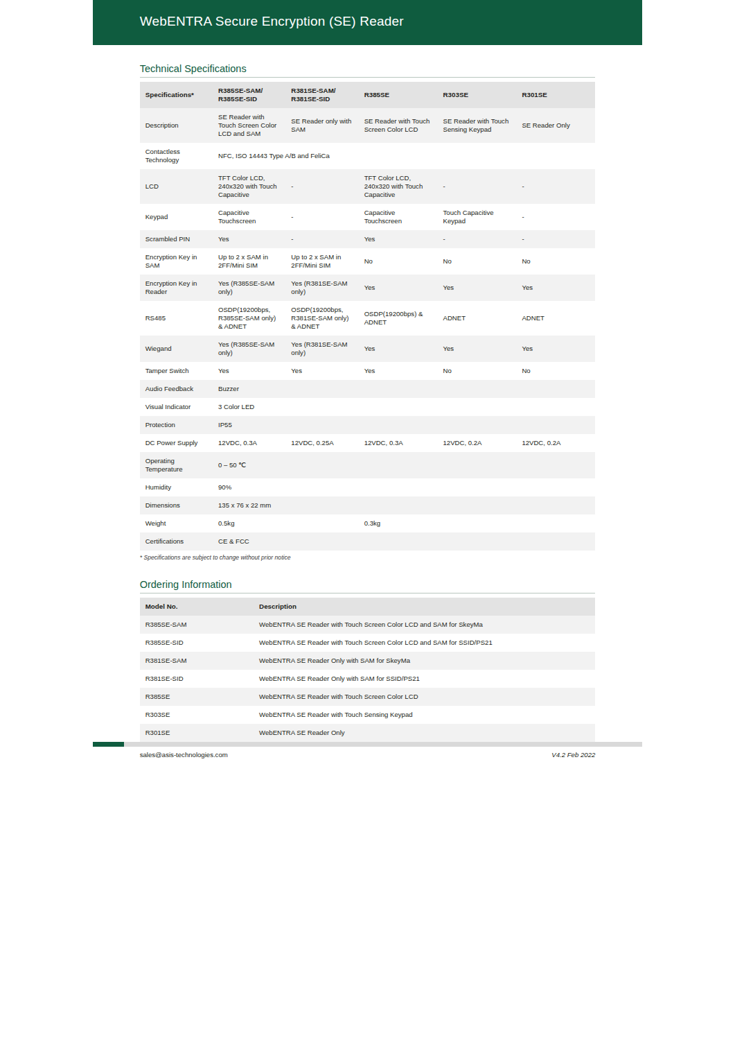WebENTRA Secure Encryption (SE) Reader
Technical Specifications
| Specifications* | R385SE-SAM/ R385SE-SID | R381SE-SAM/ R381SE-SID | R385SE | R303SE | R301SE |
| --- | --- | --- | --- | --- | --- |
| Description | SE Reader with Touch Screen Color LCD and SAM | SE Reader only with SAM | SE Reader with Touch Screen Color LCD | SE Reader with Touch Sensing Keypad | SE Reader Only |
| Contactless Technology | NFC, ISO 14443 Type A/B and FeliCa |
| LCD | TFT Color LCD, 240x320 with Touch Capacitive | - | TFT Color LCD, 240x320 with Touch Capacitive | - | - |
| Keypad | Capacitive Touchscreen | - | Capacitive Touchscreen | Touch Capacitive Keypad | - |
| Scrambled PIN | Yes | - | Yes | - | - |
| Encryption Key in SAM | Up to 2 x SAM in 2FF/Mini SIM | Up to 2 x SAM in 2FF/Mini SIM | No | No | No |
| Encryption Key in Reader | Yes (R385SE-SAM only) | Yes (R381SE-SAM only) | Yes | Yes | Yes |
| RS485 | OSDP(19200bps, R385SE-SAM only) & ADNET | OSDP(19200bps, R381SE-SAM only) & ADNET | OSDP(19200bps) & ADNET | ADNET | ADNET |
| Wiegand | Yes (R385SE-SAM only) | Yes (R381SE-SAM only) | Yes | Yes | Yes |
| Tamper Switch | Yes | Yes | Yes | No | No |
| Audio Feedback | Buzzer |
| Visual Indicator | 3 Color LED |
| Protection | IP55 |
| DC Power Supply | 12VDC, 0.3A | 12VDC, 0.25A | 12VDC, 0.3A | 12VDC, 0.2A | 12VDC, 0.2A |
| Operating Temperature | 0 – 50 ℃ |
| Humidity | 90% |
| Dimensions | 135 x 76 x 22 mm |
| Weight | 0.5kg | 0.3kg |
| Certifications | CE & FCC |
* Specifications are subject to change without prior notice
Ordering Information
| Model No. | Description |
| --- | --- |
| R385SE-SAM | WebENTRA SE Reader with Touch Screen Color LCD and SAM for SkeyMa |
| R385SE-SID | WebENTRA SE Reader with Touch Screen Color LCD and SAM for SSID/PS21 |
| R381SE-SAM | WebENTRA SE Reader Only with SAM for SkeyMa |
| R381SE-SID | WebENTRA SE Reader Only with SAM for SSID/PS21 |
| R385SE | WebENTRA SE Reader with Touch Screen Color LCD |
| R303SE | WebENTRA SE Reader with Touch Sensing Keypad |
| R301SE | WebENTRA SE Reader Only |
sales@asis-technologies.com
V4.2 Feb 2022